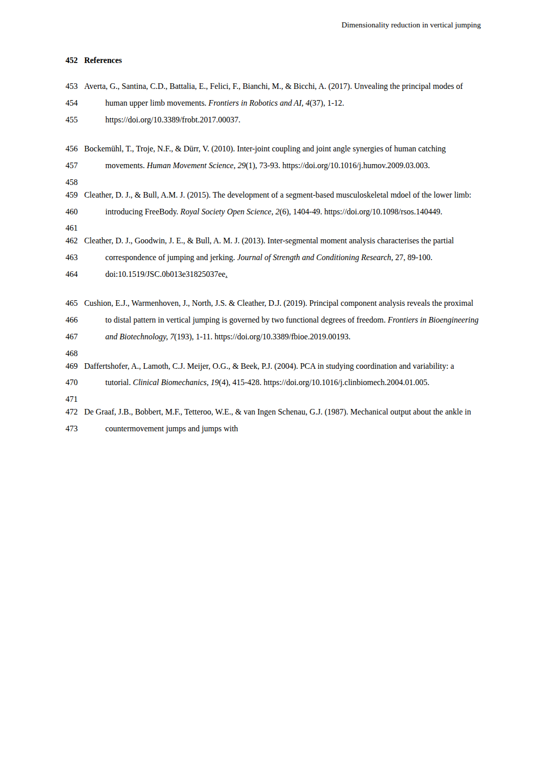Dimensionality reduction in vertical jumping
452 References
453 454 455 Averta, G., Santina, C.D., Battalia, E., Felici, F., Bianchi, M., & Bicchi, A. (2017). Unvealing the principal modes of human upper limb movements. Frontiers in Robotics and AI, 4(37), 1-12. https://doi.org/10.3389/frobt.2017.00037.
456 457 458 Bockemühl, T., Troje, N.F., & Dürr, V. (2010). Inter-joint coupling and joint angle synergies of human catching movements. Human Movement Science, 29(1), 73-93. https://doi.org/10.1016/j.humov.2009.03.003.
459 460 461 Cleather, D. J., & Bull, A.M. J. (2015). The development of a segment-based musculoskeletal mdoel of the lower limb: introducing FreeBody. Royal Society Open Science, 2(6), 1404-49. https://doi.org/10.1098/rsos.140449.
462 463 464 Cleather, D. J., Goodwin, J. E., & Bull, A. M. J. (2013). Inter-segmental moment analysis characterises the partial correspondence of jumping and jerking. Journal of Strength and Conditioning Research, 27, 89-100. doi:10.1519/JSC.0b013e31825037ee.
465 466 467 468 Cushion, E.J., Warmenhoven, J., North, J.S. & Cleather, D.J. (2019). Principal component analysis reveals the proximal to distal pattern in vertical jumping is governed by two functional degrees of freedom. Frontiers in Bioengineering and Biotechnology, 7(193), 1-11. https://doi.org/10.3389/fbioe.2019.00193.
469 470 471 Daffertshofer, A., Lamoth, C.J. Meijer, O.G., & Beek, P.J. (2004). PCA in studying coordination and variability: a tutorial. Clinical Biomechanics, 19(4), 415-428. https://doi.org/10.1016/j.clinbiomech.2004.01.005.
472 473 De Graaf, J.B., Bobbert, M.F., Tetteroo, W.E., & van Ingen Schenau, G.J. (1987). Mechanical output about the ankle in countermovement jumps and jumps with